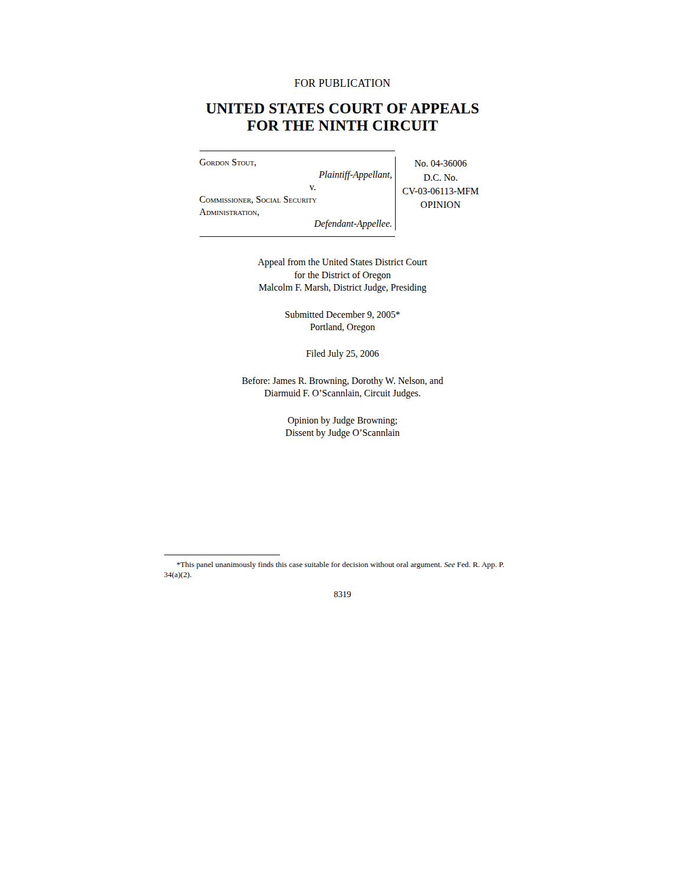FOR PUBLICATION
UNITED STATES COURT OF APPEALS
FOR THE NINTH CIRCUIT
| Gordon Stout, Plaintiff-Appellant, v. Commissioner, Social Security Administration, Defendant-Appellee. | | No. 04-36006 D.C. No. CV-03-06113-MFM OPINION |
Appeal from the United States District Court
for the District of Oregon
Malcolm F. Marsh, District Judge, Presiding
Submitted December 9, 2005*
Portland, Oregon
Filed July 25, 2006
Before: James R. Browning, Dorothy W. Nelson, and
Diarmuid F. O’Scannlain, Circuit Judges.
Opinion by Judge Browning;
Dissent by Judge O’Scannlain
*This panel unanimously finds this case suitable for decision without oral argument. See Fed. R. App. P. 34(a)(2).
8319